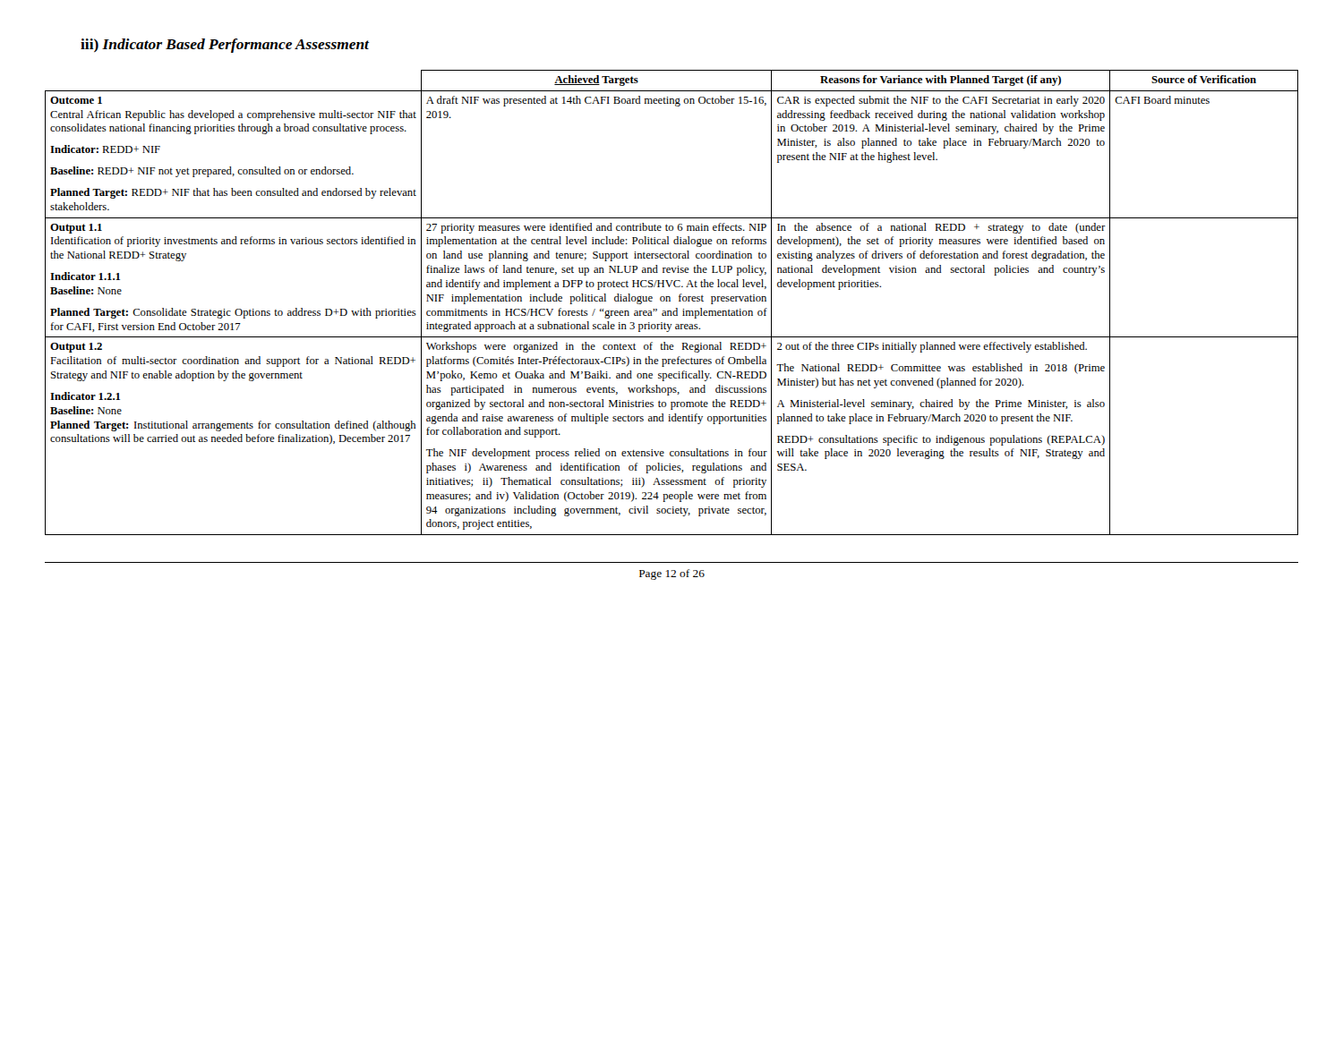iii) Indicator Based Performance Assessment
| | Achieved Targets | Reasons for Variance with Planned Target (if any) | Source of Verification |
| --- | --- | --- | --- |
| Outcome 1 Central African Republic has developed a comprehensive multi-sector NIF that consolidates national financing priorities through a broad consultative process. Indicator: REDD+ NIF Baseline: REDD+ NIF not yet prepared, consulted on or endorsed. Planned Target: REDD+ NIF that has been consulted and endorsed by relevant stakeholders. | A draft NIF was presented at 14th CAFI Board meeting on October 15-16, 2019. | CAR is expected submit the NIF to the CAFI Secretariat in early 2020 addressing feedback received during the national validation workshop in October 2019. A Ministerial-level seminary, chaired by the Prime Minister, is also planned to take place in February/March 2020 to present the NIF at the highest level. | CAFI Board minutes |
| Output 1.1 Identification of priority investments and reforms in various sectors identified in the National REDD+ Strategy Indicator 1.1.1 Baseline: None Planned Target: Consolidate Strategic Options to address D+D with priorities for CAFI, First version End October 2017 | 27 priority measures were identified and contribute to 6 main effects. NIP implementation at the central level include: Political dialogue on reforms on land use planning and tenure; Support intersectoral coordination to finalize laws of land tenure, set up an NLUP and revise the LUP policy, and identify and implement a DFP to protect HCS/HVC. At the local level, NIF implementation include political dialogue on forest preservation commitments in HCS/HCV forests / “green area” and implementation of integrated approach at a subnational scale in 3 priority areas. | In the absence of a national REDD + strategy to date (under development), the set of priority measures were identified based on existing analyzes of drivers of deforestation and forest degradation, the national development vision and sectoral policies and country’s development priorities. | |
| Output 1.2 Facilitation of multi-sector coordination and support for a National REDD+ Strategy and NIF to enable adoption by the government Indicator 1.2.1 Baseline: None Planned Target: Institutional arrangements for consultation defined (although consultations will be carried out as needed before finalization), December 2017 | Workshops were organized in the context of the Regional REDD+ platforms (Comités Inter-Préfectoraux-CIPs) in the prefectures of Ombella M’poko, Kemo et Ouaka and M’Baiki. and one specifically. CN-REDD has participated in numerous events, workshops, and discussions organized by sectoral and non-sectoral Ministries to promote the REDD+ agenda and raise awareness of multiple sectors and identify opportunities for collaboration and support. The NIF development process relied on extensive consultations in four phases i) Awareness and identification of policies, regulations and initiatives; ii) Thematical consultations; iii) Assessment of priority measures; and iv) Validation (October 2019). 224 people were met from 94 organizations including government, civil society, private sector, donors, project entities, | 2 out of the three CIPs initially planned were effectively established. The National REDD+ Committee was established in 2018 (Prime Minister) but has net yet convened (planned for 2020). A Ministerial-level seminary, chaired by the Prime Minister, is also planned to take place in February/March 2020 to present the NIF. REDD+ consultations specific to indigenous populations (REPALCA) will take place in 2020 leveraging the results of NIF, Strategy and SESA. | |
Page 12 of 26